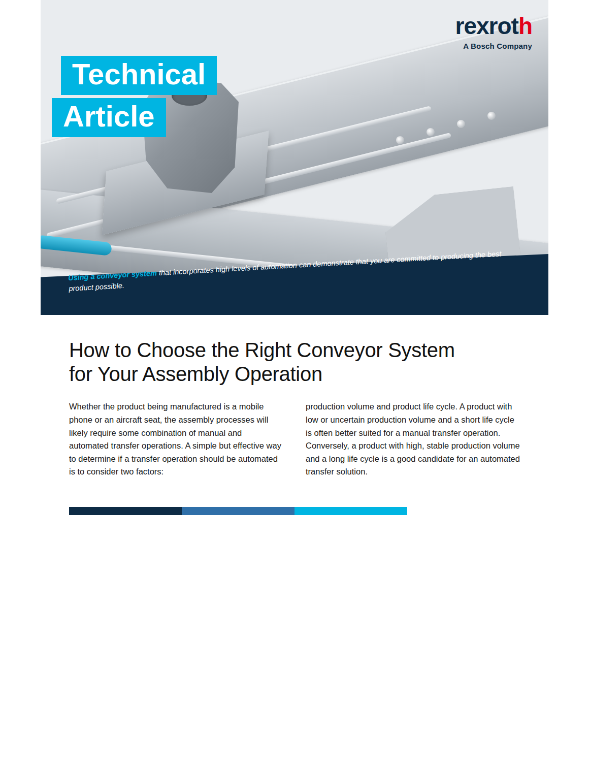rexroth
A Bosch Company
Technical Article
Using a conveyor system that incorporates high levels of automation can demonstrate that you are committed to producing the best product possible.
How to Choose the Right Conveyor System
for Your Assembly Operation
Whether the product being manufactured is a mobile phone or an aircraft seat, the assembly processes will likely require some combination of manual and automated transfer operations. A simple but effective way to determine if a transfer operation should be automated is to consider two factors:
production volume and product life cycle. A product with low or uncertain production volume and a short life cycle is often better suited for a manual transfer operation. Conversely, a product with high, stable production volume and a long life cycle is a good candidate for an automated transfer solution.